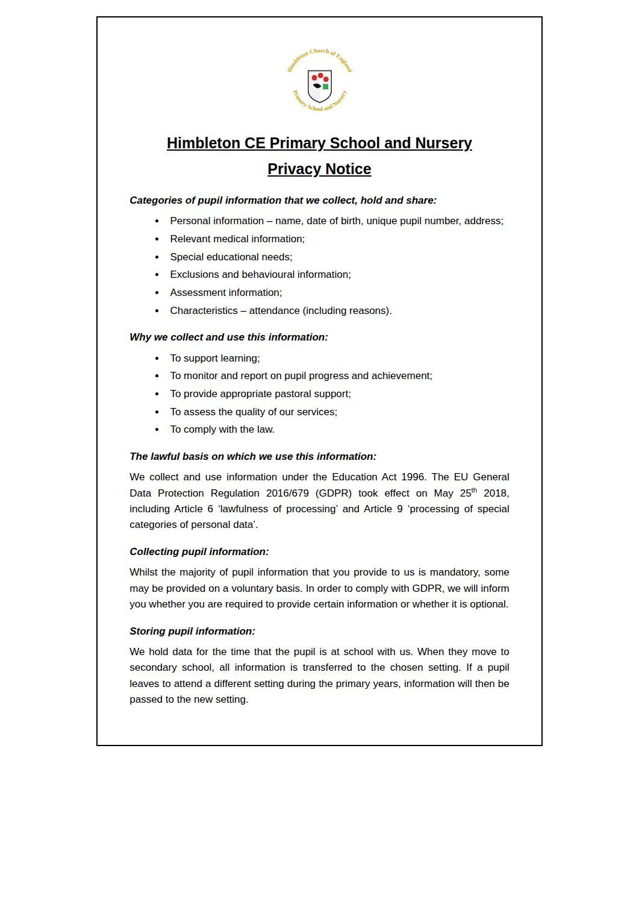Himbleton CE Primary School and Nursery
Privacy Notice
Categories of pupil information that we collect, hold and share:
Personal information – name, date of birth, unique pupil number, address;
Relevant medical information;
Special educational needs;
Exclusions and behavioural information;
Assessment information;
Characteristics – attendance (including reasons).
Why we collect and use this information:
To support learning;
To monitor and report on pupil progress and achievement;
To provide appropriate pastoral support;
To assess the quality of our services;
To comply with the law.
The lawful basis on which we use this information:
We collect and use information under the Education Act 1996. The EU General Data Protection Regulation 2016/679 (GDPR) took effect on May 25th 2018, including Article 6 ‘lawfulness of processing’ and Article 9 ‘processing of special categories of personal data’.
Collecting pupil information:
Whilst the majority of pupil information that you provide to us is mandatory, some may be provided on a voluntary basis. In order to comply with GDPR, we will inform you whether you are required to provide certain information or whether it is optional.
Storing pupil information:
We hold data for the time that the pupil is at school with us. When they move to secondary school, all information is transferred to the chosen setting. If a pupil leaves to attend a different setting during the primary years, information will then be passed to the new setting.